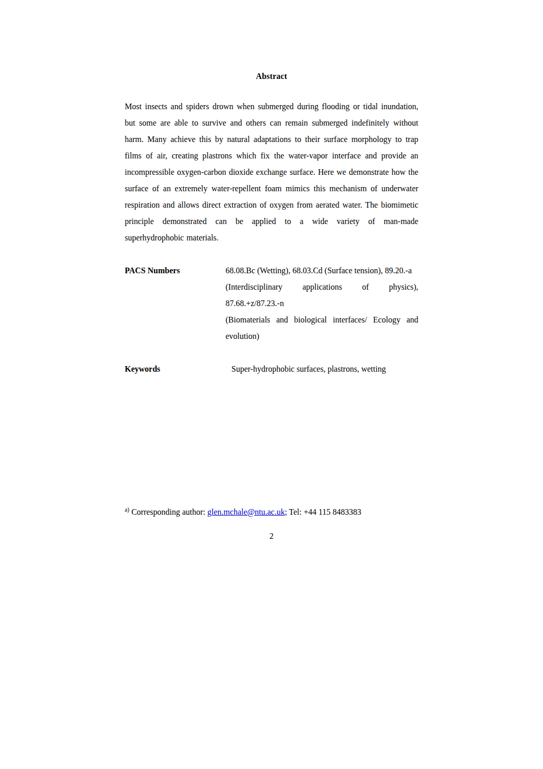Abstract
Most insects and spiders drown when submerged during flooding or tidal inundation, but some are able to survive and others can remain submerged indefinitely without harm. Many achieve this by natural adaptations to their surface morphology to trap films of air, creating plastrons which fix the water-vapor interface and provide an incompressible oxygen-carbon dioxide exchange surface. Here we demonstrate how the surface of an extremely water-repellent foam mimics this mechanism of underwater respiration and allows direct extraction of oxygen from aerated water. The biomimetic principle demonstrated can be applied to a wide variety of man-made superhydrophobic materials.
PACS Numbers
68.08.Bc (Wetting), 68.03.Cd (Surface tension), 89.20.-a (Interdisciplinary applications of physics), 87.68.+z/87.23.-n (Biomaterials and biological interfaces/ Ecology and evolution)
Keywords
Super-hydrophobic surfaces, plastrons, wetting
a) Corresponding author: glen.mchale@ntu.ac.uk; Tel: +44 115 8483383
2